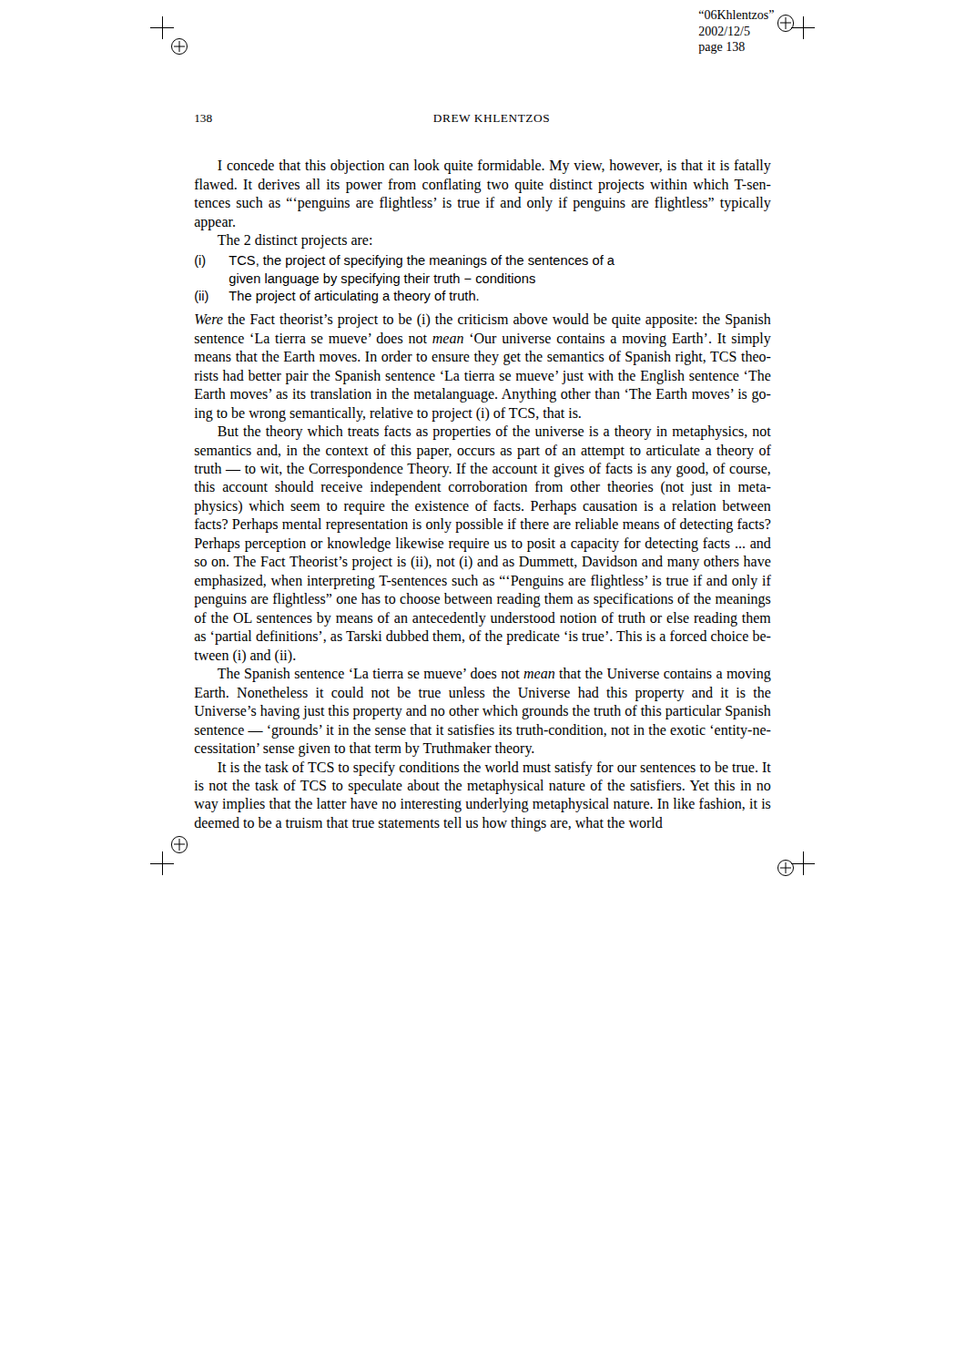“06Khlentzos” 2002/12/5 page 138
138 Drew Khlentzos
I concede that this objection can look quite formidable. My view, however, is that it is fatally flawed. It derives all its power from conflating two quite distinct projects within which T-sentences such as “‘penguins are flightless’ is true if and only if penguins are flightless” typically appear.
The 2 distinct projects are:
(i)
TCS, the project of specifying the meanings of the sentences of a
given language by specifying their truth − conditions
(ii)
The project of articulating a theory of truth.
Were the Fact theorist’s project to be (i) the criticism above would be quite apposite: the Spanish sentence ‘La tierra se mueve’ does not mean ‘Our universe contains a moving Earth’. It simply means that the Earth moves. In order to ensure they get the semantics of Spanish right, TCS theorists had better pair the Spanish sentence ‘La tierra se mueve’ just with the English sentence ‘The Earth moves’ as its translation in the metalanguage. Anything other than ‘The Earth moves’ is going to be wrong semantically, relative to project (i) of TCS, that is.
But the theory which treats facts as properties of the universe is a theory in metaphysics, not semantics and, in the context of this paper, occurs as part of an attempt to articulate a theory of truth — to wit, the Correspondence Theory. If the account it gives of facts is any good, of course, this account should receive independent corroboration from other theories (not just in metaphysics) which seem to require the existence of facts. Perhaps causation is a relation between facts? Perhaps mental representation is only possible if there are reliable means of detecting facts? Perhaps perception or knowledge likewise require us to posit a capacity for detecting facts ... and so on. The Fact Theorist’s project is (ii), not (i) and as Dummett, Davidson and many others have emphasized, when interpreting T-sentences such as “‘Penguins are flightless’ is true if and only if penguins are flightless” one has to choose between reading them as specifications of the meanings of the OL sentences by means of an antecedently understood notion of truth or else reading them as ‘partial definitions’, as Tarski dubbed them, of the predicate ‘is true’. This is a forced choice between (i) and (ii).
The Spanish sentence ‘La tierra se mueve’ does not mean that the Universe contains a moving Earth. Nonetheless it could not be true unless the Universe had this property and it is the Universe’s having just this property and no other which grounds the truth of this particular Spanish sentence — ‘grounds’ it in the sense that it satisfies its truth-condition, not in the exotic ‘entity-necessitation’ sense given to that term by Truthmaker theory.
It is the task of TCS to specify conditions the world must satisfy for our sentences to be true. It is not the task of TCS to speculate about the metaphysical nature of the satisfiers. Yet this in no way implies that the latter have no interesting underlying metaphysical nature. In like fashion, it is deemed to be a truism that true statements tell us how things are, what the world